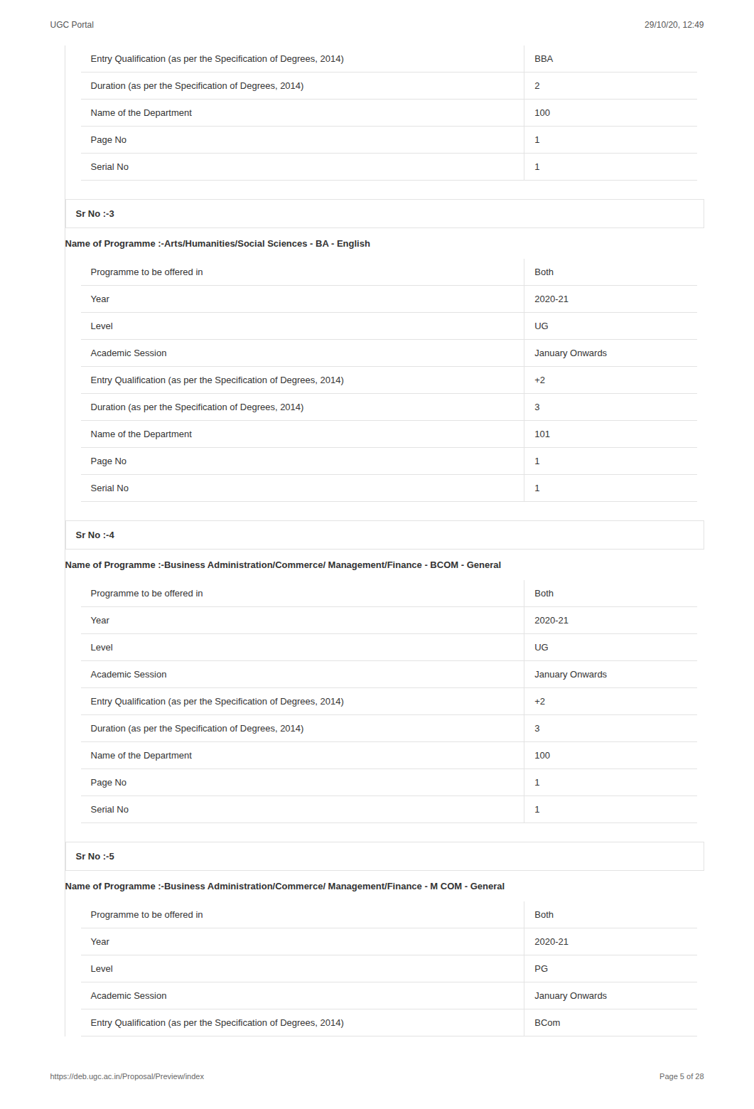UGC Portal
29/10/20, 12:49
| Entry Qualification (as per the Specification of Degrees, 2014) | BBA |
| Duration (as per the Specification of Degrees, 2014) | 2 |
| Name of the Department | 100 |
| Page No | 1 |
| Serial No | 1 |
Sr No :-3
Name of Programme :-Arts/Humanities/Social Sciences - BA - English
| Programme to be offered in | Both |
| Year | 2020-21 |
| Level | UG |
| Academic Session | January Onwards |
| Entry Qualification (as per the Specification of Degrees, 2014) | +2 |
| Duration (as per the Specification of Degrees, 2014) | 3 |
| Name of the Department | 101 |
| Page No | 1 |
| Serial No | 1 |
Sr No :-4
Name of Programme :-Business Administration/Commerce/ Management/Finance - BCOM - General
| Programme to be offered in | Both |
| Year | 2020-21 |
| Level | UG |
| Academic Session | January Onwards |
| Entry Qualification (as per the Specification of Degrees, 2014) | +2 |
| Duration (as per the Specification of Degrees, 2014) | 3 |
| Name of the Department | 100 |
| Page No | 1 |
| Serial No | 1 |
Sr No :-5
Name of Programme :-Business Administration/Commerce/ Management/Finance - M COM - General
| Programme to be offered in | Both |
| Year | 2020-21 |
| Level | PG |
| Academic Session | January Onwards |
| Entry Qualification (as per the Specification of Degrees, 2014) | BCom |
https://deb.ugc.ac.in/Proposal/Preview/index
Page 5 of 28